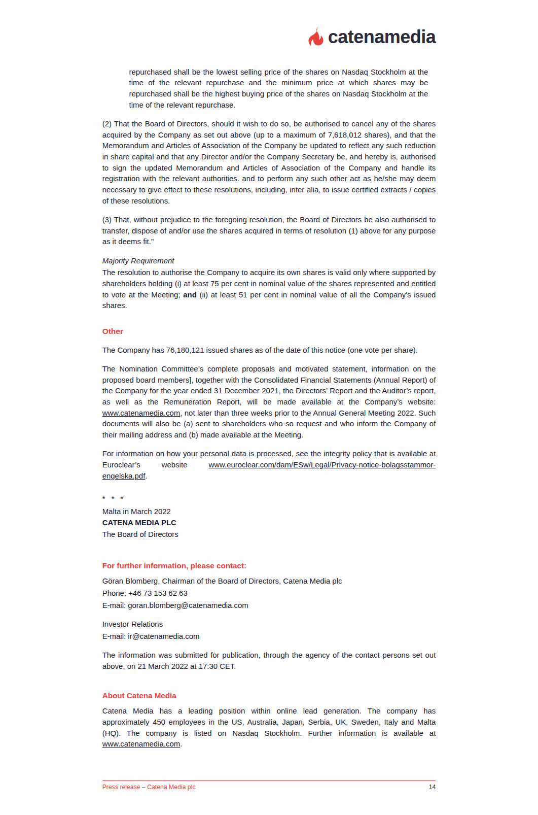catenamedia
repurchased shall be the lowest selling price of the shares on Nasdaq Stockholm at the time of the relevant repurchase and the minimum price at which shares may be repurchased shall be the highest buying price of the shares on Nasdaq Stockholm at the time of the relevant repurchase.
(2) That the Board of Directors, should it wish to do so, be authorised to cancel any of the shares acquired by the Company as set out above (up to a maximum of 7,618,012 shares), and that the Memorandum and Articles of Association of the Company be updated to reflect any such reduction in share capital and that any Director and/or the Company Secretary be, and hereby is, authorised to sign the updated Memorandum and Articles of Association of the Company and handle its registration with the relevant authorities. and to perform any such other act as he/she may deem necessary to give effect to these resolutions, including, inter alia, to issue certified extracts / copies of these resolutions.
(3) That, without prejudice to the foregoing resolution, the Board of Directors be also authorised to transfer, dispose of and/or use the shares acquired in terms of resolution (1) above for any purpose as it deems fit."
Majority Requirement
The resolution to authorise the Company to acquire its own shares is valid only where supported by shareholders holding (i) at least 75 per cent in nominal value of the shares represented and entitled to vote at the Meeting; and (ii) at least 51 per cent in nominal value of all the Company's issued shares.
Other
The Company has 76,180,121 issued shares as of the date of this notice (one vote per share).
The Nomination Committee’s complete proposals and motivated statement, information on the proposed board members], together with the Consolidated Financial Statements (Annual Report) of the Company for the year ended 31 December 2021, the Directors’ Report and the Auditor’s report, as well as the Remuneration Report, will be made available at the Company’s website: www.catenamedia.com, not later than three weeks prior to the Annual General Meeting 2022. Such documents will also be (a) sent to shareholders who so request and who inform the Company of their mailing address and (b) made available at the Meeting.
For information on how your personal data is processed, see the integrity policy that is available at Euroclear’s website www.euroclear.com/dam/ESw/Legal/Privacy-notice-bolagsstammor-engelska.pdf.
* * *
Malta in March 2022
CATENA MEDIA PLC
The Board of Directors
For further information, please contact:
Göran Blomberg, Chairman of the Board of Directors, Catena Media plc
Phone: +46 73 153 62 63
E-mail: goran.blomberg@catenamedia.com
Investor Relations
E-mail: ir@catenamedia.com
The information was submitted for publication, through the agency of the contact persons set out above, on 21 March 2022 at 17:30 CET.
About Catena Media
Catena Media has a leading position within online lead generation. The company has approximately 450 employees in the US, Australia, Japan, Serbia, UK, Sweden, Italy and Malta (HQ). The company is listed on Nasdaq Stockholm. Further information is available at www.catenamedia.com.
Press release – Catena Media plc 14